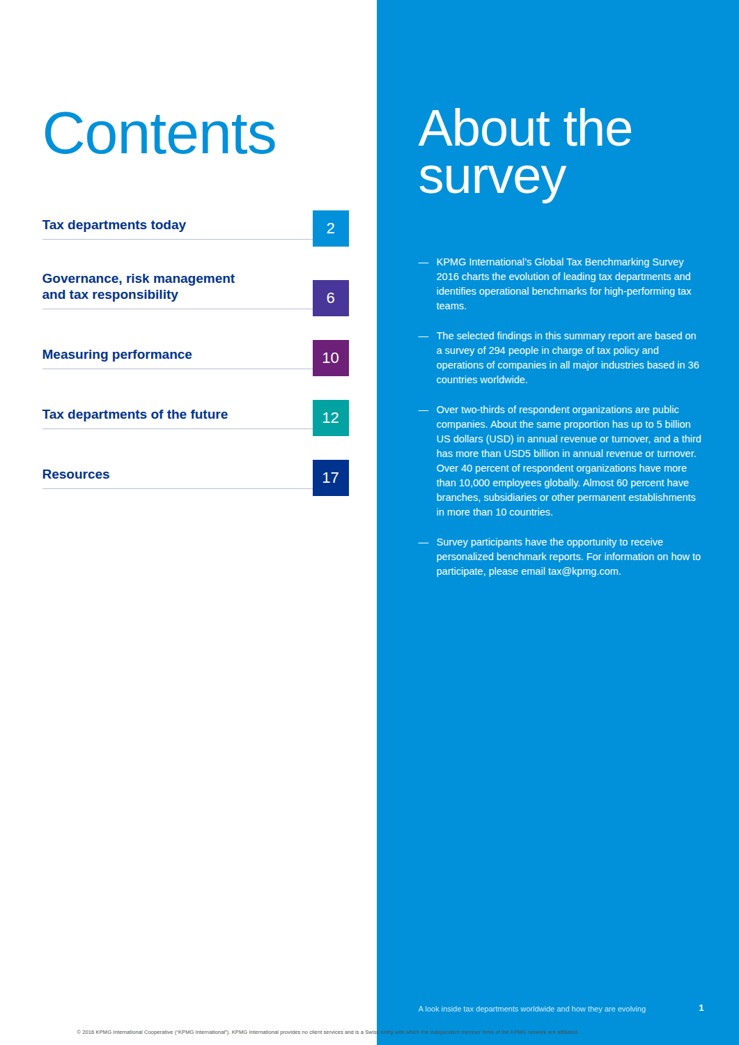Contents
Tax departments today
2
Governance, risk management
and tax responsibility
6
Measuring performance
10
Tax departments of the future
12
Resources
17
About the
survey
KPMG International’s Global Tax Benchmarking Survey 2016 charts the evolution of leading tax departments and identifies operational benchmarks for high-performing tax teams.
The selected findings in this summary report are based on a survey of 294 people in charge of tax policy and operations of companies in all major industries based in 36 countries worldwide.
Over two-thirds of respondent organizations are public companies. About the same proportion has up to 5 billion US dollars (USD) in annual revenue or turnover, and a third has more than USD5 billion in annual revenue or turnover. Over 40 percent of respondent organizations have more than 10,000 employees globally. Almost 60 percent have branches, subsidiaries or other permanent establishments in more than 10 countries.
Survey participants have the opportunity to receive personalized benchmark reports. For information on how to participate, please email tax@kpmg.com.
A look inside tax departments worldwide and how they are evolving 1
© 2016 KPMG International Cooperative (“KPMG International”). KPMG International provides no client services and is a Swiss entity with which the independent member firms of the KPMG network are affiliated.